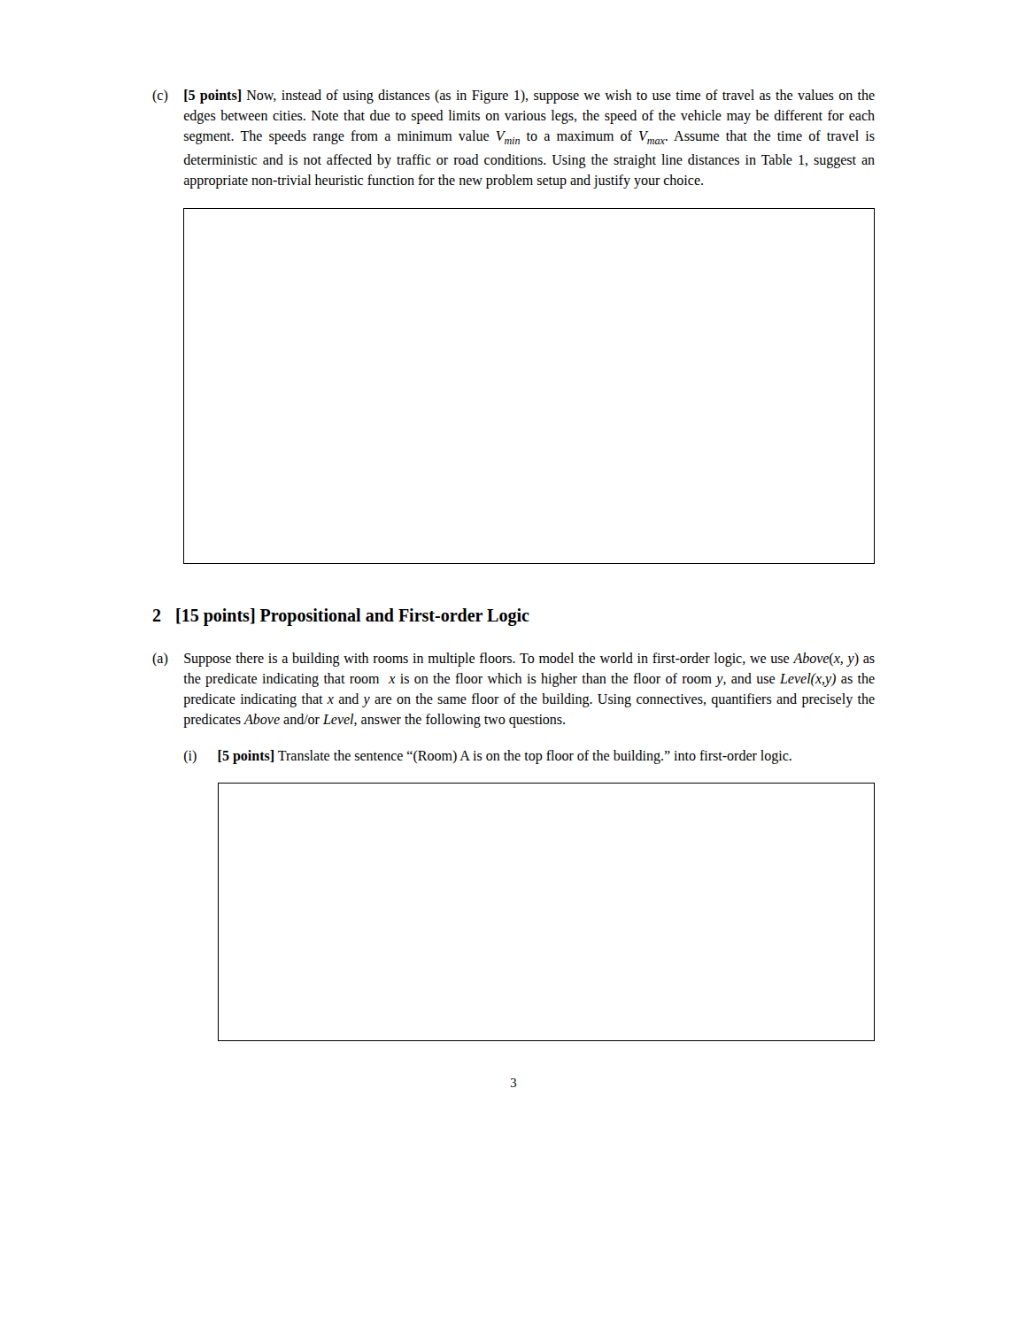(c)
[5 points] Now, instead of using distances (as in Figure 1), suppose we wish to use time of travel as the values on the edges between cities. Note that due to speed limits on various legs, the speed of the vehicle may be different for each segment. The speeds range from a minimum value Vmin to a maximum of Vmax. Assume that the time of travel is deterministic and is not affected by traffic or road conditions. Using the straight line distances in Table 1, suggest an appropriate non-trivial heuristic function for the new problem setup and justify your choice.
2[15 points] Propositional and First-order Logic
(a)
Suppose there is a building with rooms in multiple floors. To model the world in first-order logic, we use Above(x, y) as the predicate indicating that room x is on the floor which is higher than the floor of room y, and use Level(x,y) as the predicate indicating that x and y are on the same floor of the building. Using connectives, quantifiers and precisely the predicates Above and/or Level, answer the following two questions.
(i)
[5 points] Translate the sentence “(Room) A is on the top floor of the building.” into first-order logic.
3